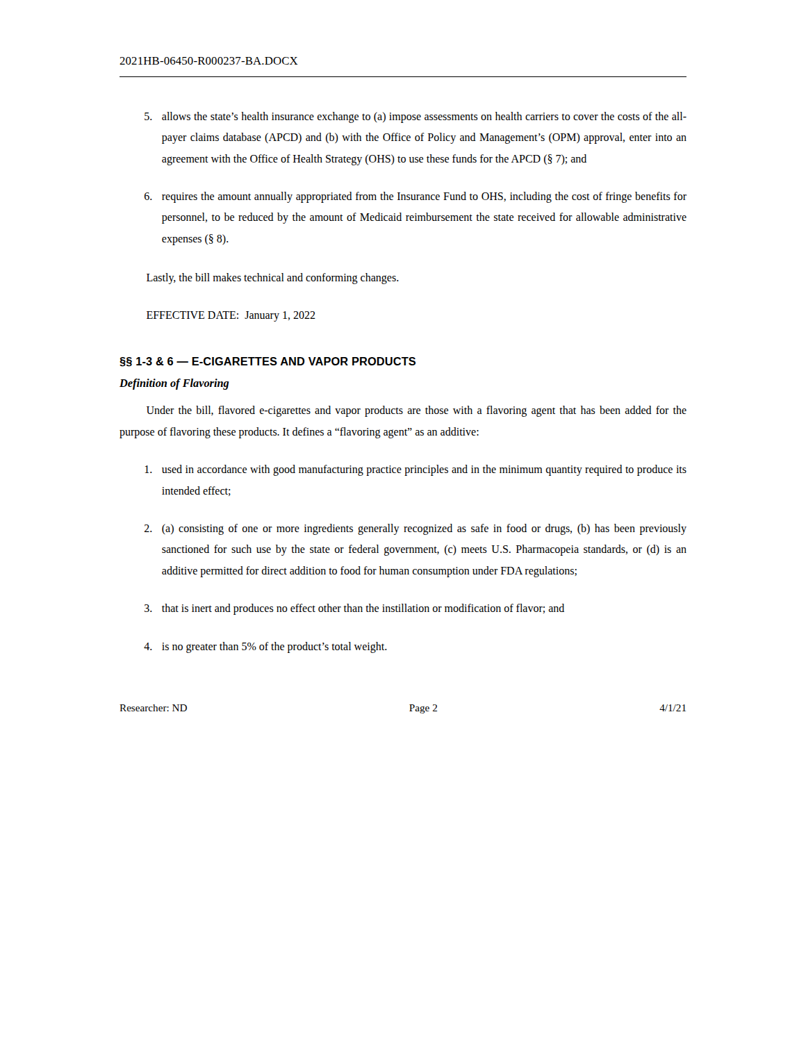2021HB-06450-R000237-BA.DOCX
allows the state’s health insurance exchange to (a) impose assessments on health carriers to cover the costs of the all-payer claims database (APCD) and (b) with the Office of Policy and Management’s (OPM) approval, enter into an agreement with the Office of Health Strategy (OHS) to use these funds for the APCD (§ 7); and
requires the amount annually appropriated from the Insurance Fund to OHS, including the cost of fringe benefits for personnel, to be reduced by the amount of Medicaid reimbursement the state received for allowable administrative expenses (§ 8).
Lastly, the bill makes technical and conforming changes.
EFFECTIVE DATE: January 1, 2022
§§ 1-3 & 6 — E-CIGARETTES AND VAPOR PRODUCTS
Definition of Flavoring
Under the bill, flavored e-cigarettes and vapor products are those with a flavoring agent that has been added for the purpose of flavoring these products. It defines a “flavoring agent” as an additive:
used in accordance with good manufacturing practice principles and in the minimum quantity required to produce its intended effect;
(a) consisting of one or more ingredients generally recognized as safe in food or drugs, (b) has been previously sanctioned for such use by the state or federal government, (c) meets U.S. Pharmacopeia standards, or (d) is an additive permitted for direct addition to food for human consumption under FDA regulations;
that is inert and produces no effect other than the instillation or modification of flavor; and
is no greater than 5% of the product’s total weight.
Researcher: ND Page 2 4/1/21